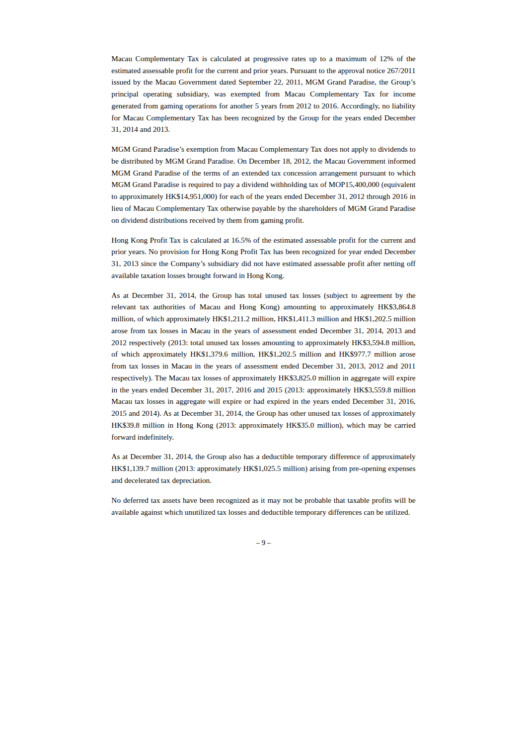Macau Complementary Tax is calculated at progressive rates up to a maximum of 12% of the estimated assessable profit for the current and prior years. Pursuant to the approval notice 267/2011 issued by the Macau Government dated September 22, 2011, MGM Grand Paradise, the Group’s principal operating subsidiary, was exempted from Macau Complementary Tax for income generated from gaming operations for another 5 years from 2012 to 2016. Accordingly, no liability for Macau Complementary Tax has been recognized by the Group for the years ended December 31, 2014 and 2013.
MGM Grand Paradise’s exemption from Macau Complementary Tax does not apply to dividends to be distributed by MGM Grand Paradise. On December 18, 2012, the Macau Government informed MGM Grand Paradise of the terms of an extended tax concession arrangement pursuant to which MGM Grand Paradise is required to pay a dividend withholding tax of MOP15,400,000 (equivalent to approximately HK$14,951,000) for each of the years ended December 31, 2012 through 2016 in lieu of Macau Complementary Tax otherwise payable by the shareholders of MGM Grand Paradise on dividend distributions received by them from gaming profit.
Hong Kong Profit Tax is calculated at 16.5% of the estimated assessable profit for the current and prior years. No provision for Hong Kong Profit Tax has been recognized for year ended December 31, 2013 since the Company’s subsidiary did not have estimated assessable profit after netting off available taxation losses brought forward in Hong Kong.
As at December 31, 2014, the Group has total unused tax losses (subject to agreement by the relevant tax authorities of Macau and Hong Kong) amounting to approximately HK$3,864.8 million, of which approximately HK$1,211.2 million, HK$1,411.3 million and HK$1,202.5 million arose from tax losses in Macau in the years of assessment ended December 31, 2014, 2013 and 2012 respectively (2013: total unused tax losses amounting to approximately HK$3,594.8 million, of which approximately HK$1,379.6 million, HK$1,202.5 million and HK$977.7 million arose from tax losses in Macau in the years of assessment ended December 31, 2013, 2012 and 2011 respectively). The Macau tax losses of approximately HK$3,825.0 million in aggregate will expire in the years ended December 31, 2017, 2016 and 2015 (2013: approximately HK$3,559.8 million Macau tax losses in aggregate will expire or had expired in the years ended December 31, 2016, 2015 and 2014). As at December 31, 2014, the Group has other unused tax losses of approximately HK$39.8 million in Hong Kong (2013: approximately HK$35.0 million), which may be carried forward indefinitely.
As at December 31, 2014, the Group also has a deductible temporary difference of approximately HK$1,139.7 million (2013: approximately HK$1,025.5 million) arising from pre-opening expenses and decelerated tax depreciation.
No deferred tax assets have been recognized as it may not be probable that taxable profits will be available against which unutilized tax losses and deductible temporary differences can be utilized.
– 9 –